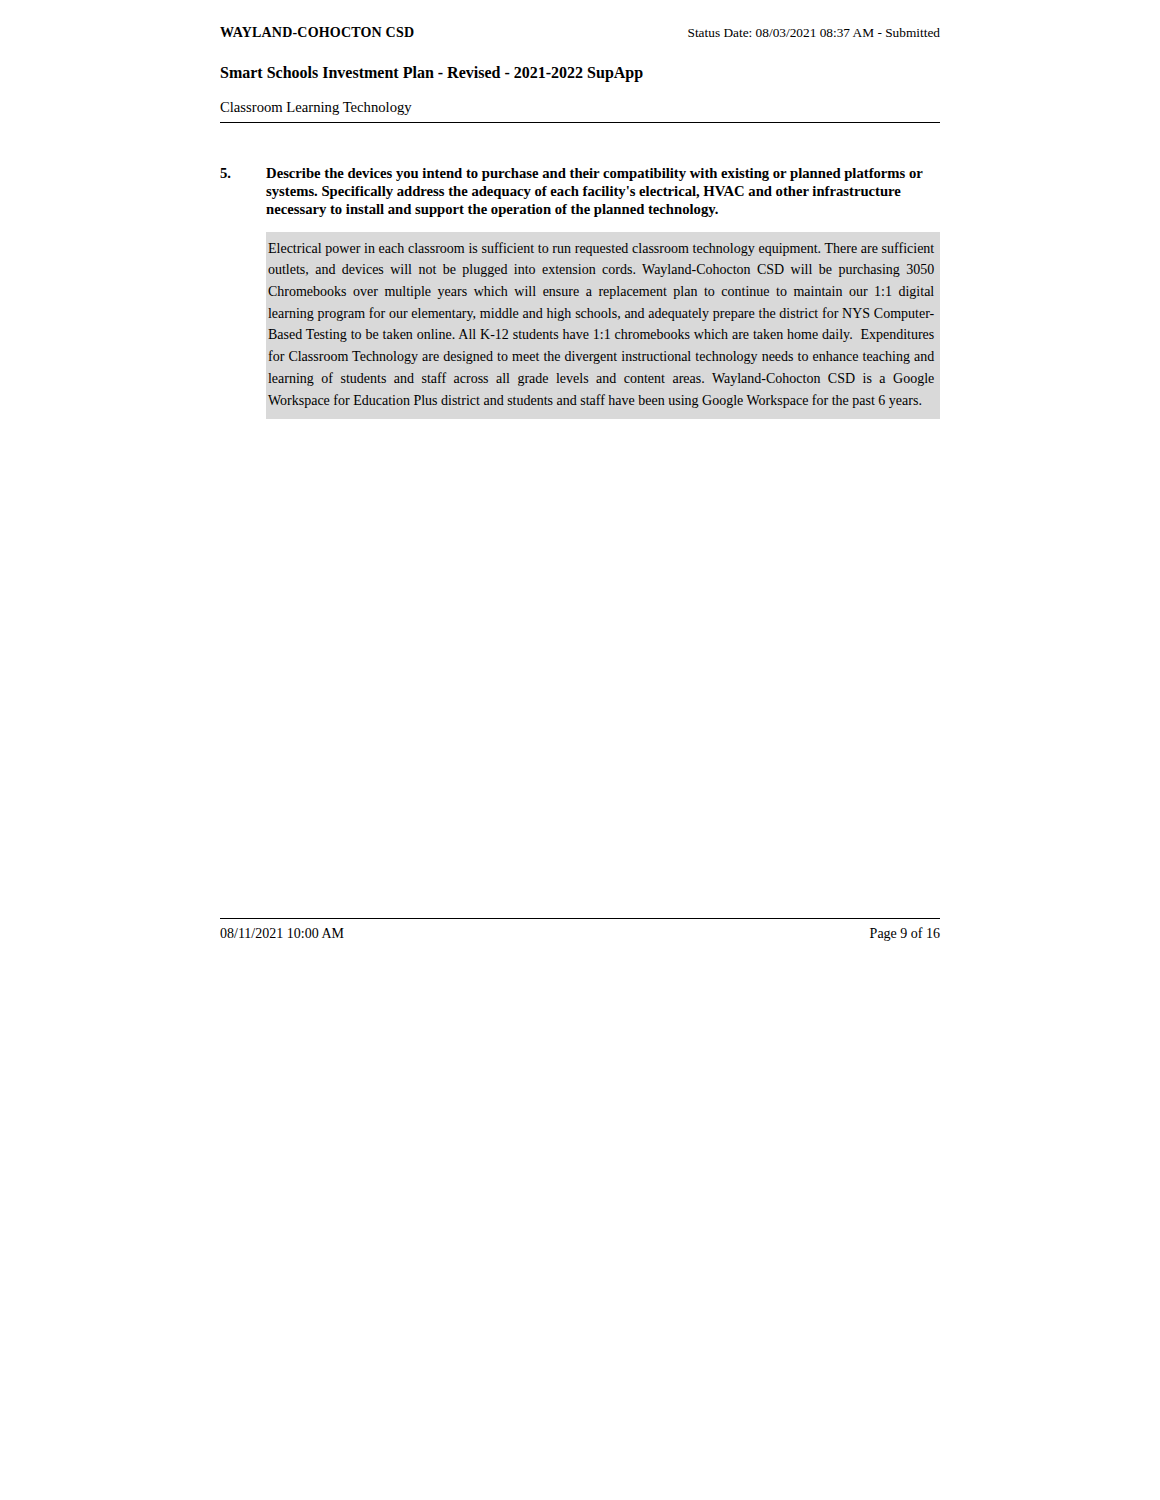WAYLAND-COHOCTON CSD Status Date: 08/03/2021 08:37 AM - Submitted
Smart Schools Investment Plan - Revised - 2021-2022 SupApp
Classroom Learning Technology
5.
Describe the devices you intend to purchase and their compatibility with existing or planned platforms or systems. Specifically address the adequacy of each facility's electrical, HVAC and other infrastructure necessary to install and support the operation of the planned technology.
Electrical power in each classroom is sufficient to run requested classroom technology equipment. There are sufficient outlets, and devices will not be plugged into extension cords. Wayland-Cohocton CSD will be purchasing 3050 Chromebooks over multiple years which will ensure a replacement plan to continue to maintain our 1:1 digital learning program for our elementary, middle and high schools, and adequately prepare the district for NYS Computer-Based Testing to be taken online. All K-12 students have 1:1 chromebooks which are taken home daily. Expenditures for Classroom Technology are designed to meet the divergent instructional technology needs to enhance teaching and learning of students and staff across all grade levels and content areas. Wayland-Cohocton CSD is a Google Workspace for Education Plus district and students and staff have been using Google Workspace for the past 6 years.
08/11/2021 10:00 AM Page 9 of 16